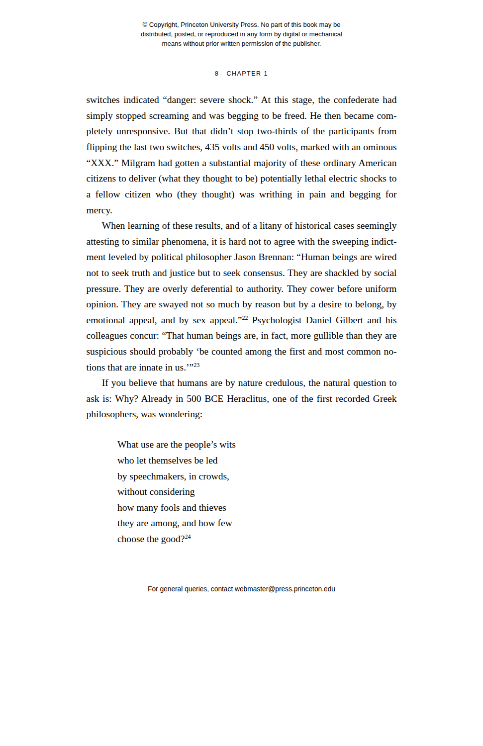© Copyright, Princeton University Press. No part of this book may be distributed, posted, or reproduced in any form by digital or mechanical means without prior written permission of the publisher.
8 CHAPTER 1
switches indicated “danger: severe shock.” At this stage, the confederate had simply stopped screaming and was begging to be freed. He then became completely unresponsive. But that didn’t stop two-thirds of the participants from flipping the last two switches, 435 volts and 450 volts, marked with an ominous “XXX.” Milgram had gotten a substantial majority of these ordinary American citizens to deliver (what they thought to be) potentially lethal electric shocks to a fellow citizen who (they thought) was writhing in pain and begging for mercy.
When learning of these results, and of a litany of historical cases seemingly attesting to similar phenomena, it is hard not to agree with the sweeping indictment leveled by political philosopher Jason Brennan: “Human beings are wired not to seek truth and justice but to seek consensus. They are shackled by social pressure. They are overly deferential to authority. They cower before uniform opinion. They are swayed not so much by reason but by a desire to belong, by emotional appeal, and by sex appeal.”22 Psychologist Daniel Gilbert and his colleagues concur: “That human beings are, in fact, more gullible than they are suspicious should probably ‘be counted among the first and most common notions that are innate in us.’”23
If you believe that humans are by nature credulous, the natural question to ask is: Why? Already in 500 BCE Heraclitus, one of the first recorded Greek philosophers, was wondering:
What use are the people’s wits
who let themselves be led
by speechmakers, in crowds,
without considering
how many fools and thieves
they are among, and how few
choose the good?24
For general queries, contact webmaster@press.princeton.edu